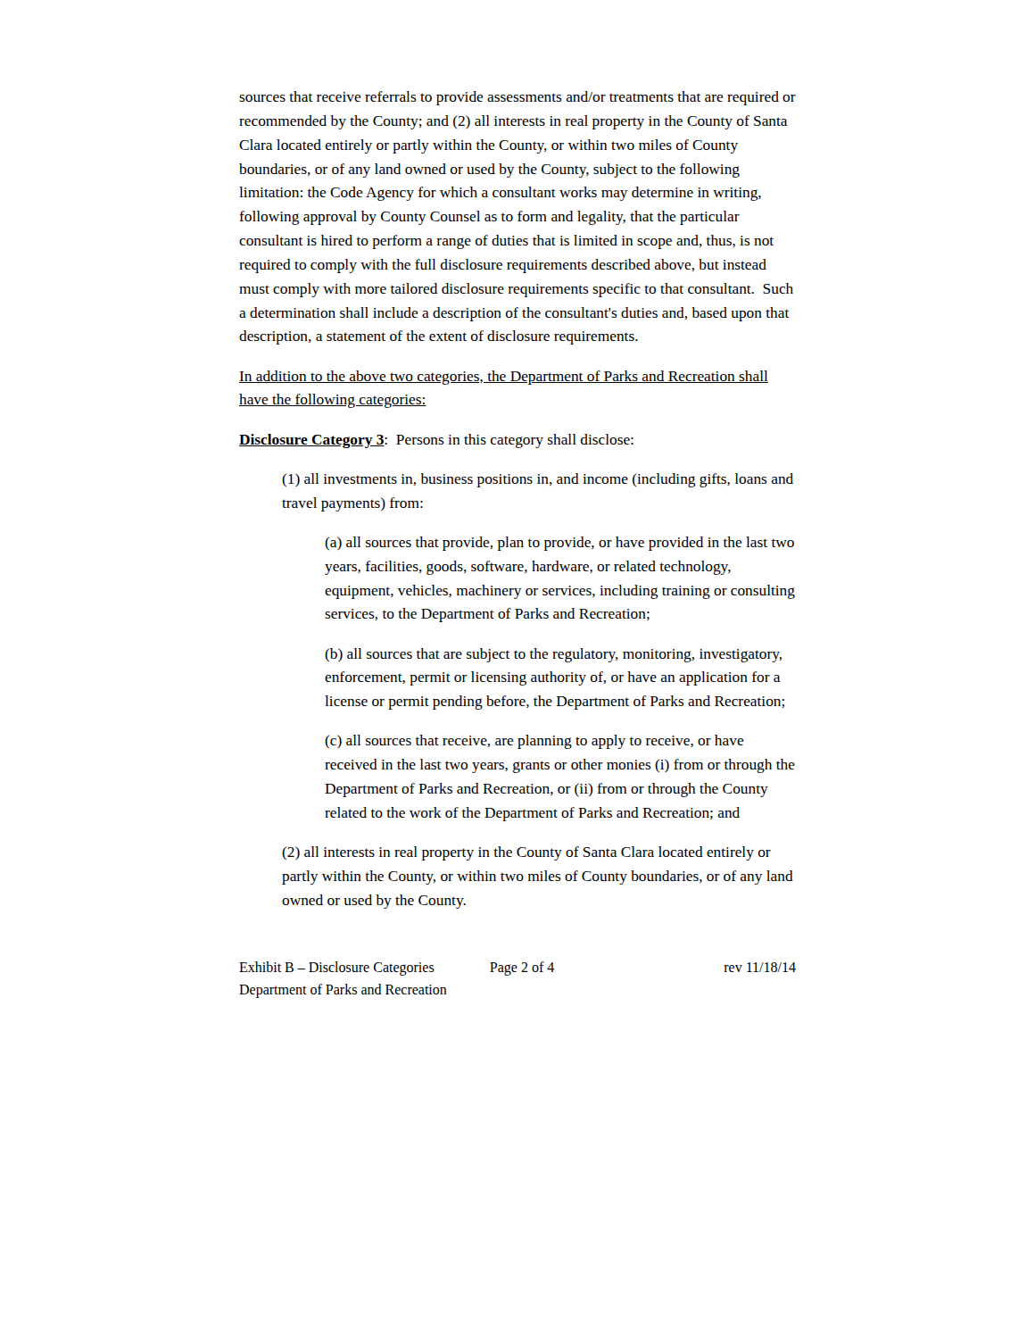sources that receive referrals to provide assessments and/or treatments that are required or recommended by the County; and (2) all interests in real property in the County of Santa Clara located entirely or partly within the County, or within two miles of County boundaries, or of any land owned or used by the County, subject to the following limitation: the Code Agency for which a consultant works may determine in writing, following approval by County Counsel as to form and legality, that the particular consultant is hired to perform a range of duties that is limited in scope and, thus, is not required to comply with the full disclosure requirements described above, but instead must comply with more tailored disclosure requirements specific to that consultant. Such a determination shall include a description of the consultant's duties and, based upon that description, a statement of the extent of disclosure requirements.
In addition to the above two categories, the Department of Parks and Recreation shall have the following categories:
Disclosure Category 3: Persons in this category shall disclose:
(1) all investments in, business positions in, and income (including gifts, loans and travel payments) from:
(a) all sources that provide, plan to provide, or have provided in the last two years, facilities, goods, software, hardware, or related technology, equipment, vehicles, machinery or services, including training or consulting services, to the Department of Parks and Recreation;
(b) all sources that are subject to the regulatory, monitoring, investigatory, enforcement, permit or licensing authority of, or have an application for a license or permit pending before, the Department of Parks and Recreation;
(c) all sources that receive, are planning to apply to receive, or have received in the last two years, grants or other monies (i) from or through the Department of Parks and Recreation, or (ii) from or through the County related to the work of the Department of Parks and Recreation; and
(2) all interests in real property in the County of Santa Clara located entirely or partly within the County, or within two miles of County boundaries, or of any land owned or used by the County.
Exhibit B – Disclosure Categories
Department of Parks and Recreation
Page 2 of 4
rev 11/18/14